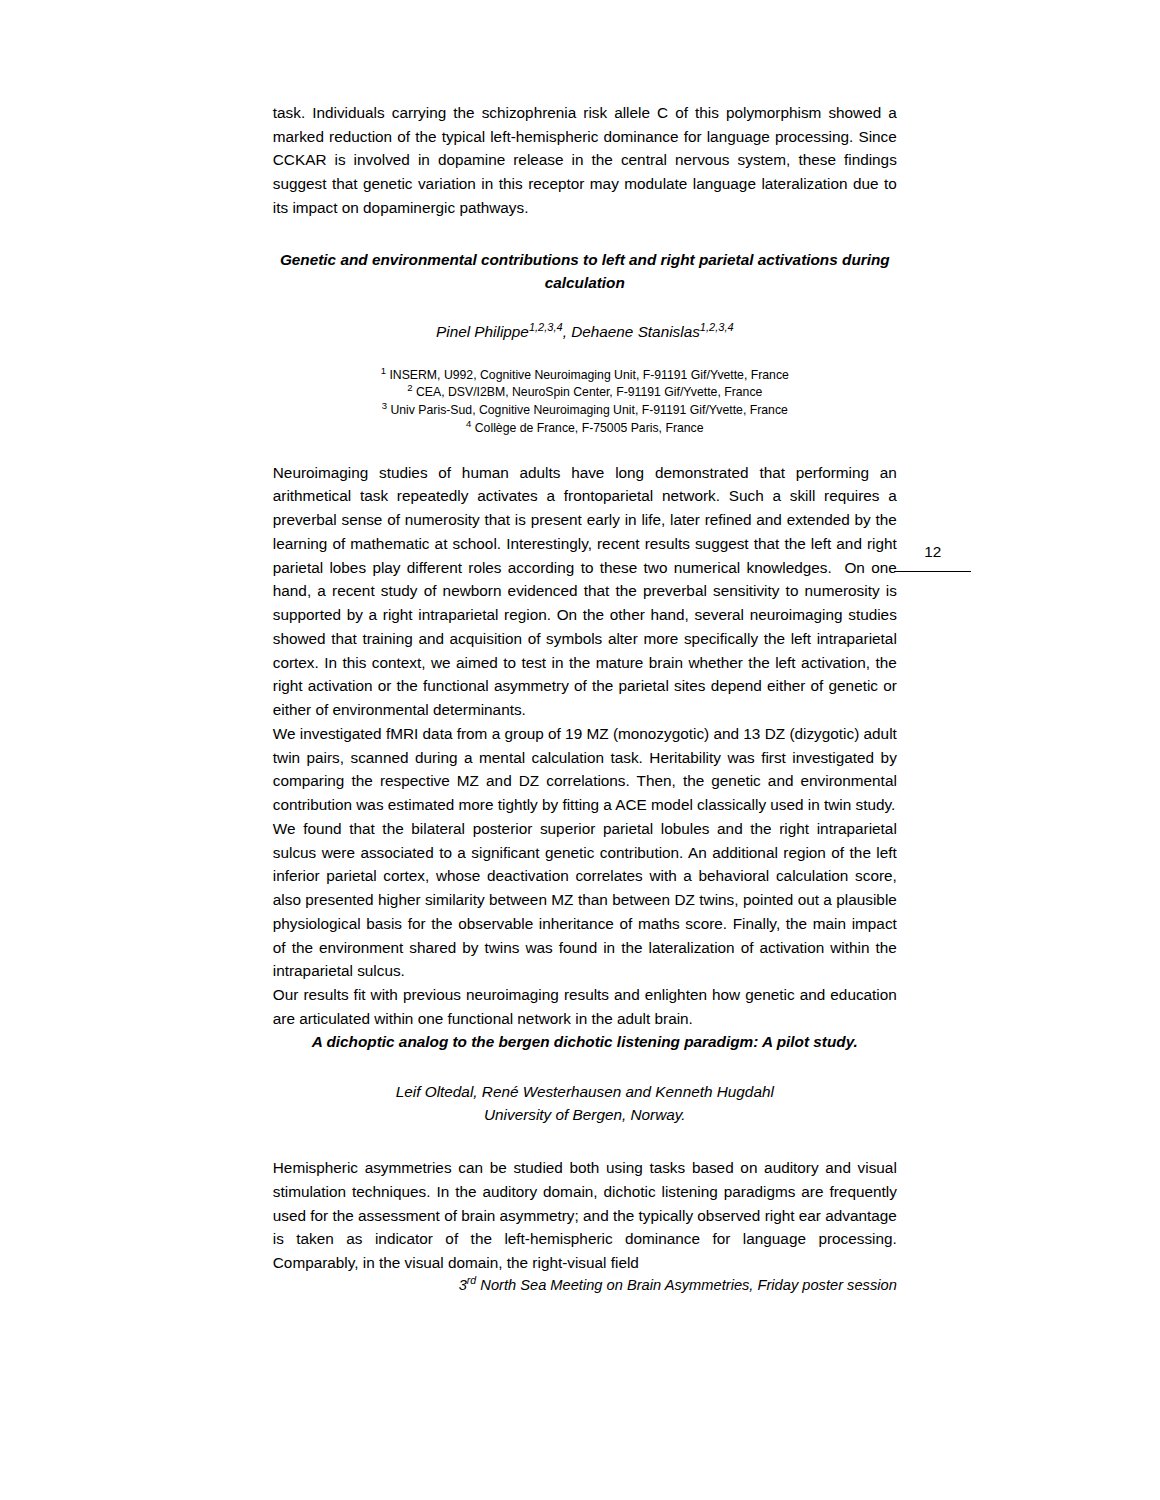task. Individuals carrying the schizophrenia risk allele C of this polymorphism showed a marked reduction of the typical left-hemispheric dominance for language processing. Since CCKAR is involved in dopamine release in the central nervous system, these findings suggest that genetic variation in this receptor may modulate language lateralization due to its impact on dopaminergic pathways.
Genetic and environmental contributions to left and right parietal activations during calculation
Pinel Philippe1,2,3,4, Dehaene Stanislas1,2,3,4
1 INSERM, U992, Cognitive Neuroimaging Unit, F-91191 Gif/Yvette, France
2 CEA, DSV/I2BM, NeuroSpin Center, F-91191 Gif/Yvette, France
3 Univ Paris-Sud, Cognitive Neuroimaging Unit, F-91191 Gif/Yvette, France
4 Collège de France, F-75005 Paris, France
Neuroimaging studies of human adults have long demonstrated that performing an arithmetical task repeatedly activates a frontoparietal network. Such a skill requires a preverbal sense of numerosity that is present early in life, later refined and extended by the learning of mathematic at school. Interestingly, recent results suggest that the left and right parietal lobes play different roles according to these two numerical knowledges. On one hand, a recent study of newborn evidenced that the preverbal sensitivity to numerosity is supported by a right intraparietal region. On the other hand, several neuroimaging studies showed that training and acquisition of symbols alter more specifically the left intraparietal cortex. In this context, we aimed to test in the mature brain whether the left activation, the right activation or the functional asymmetry of the parietal sites depend either of genetic or either of environmental determinants.
We investigated fMRI data from a group of 19 MZ (monozygotic) and 13 DZ (dizygotic) adult twin pairs, scanned during a mental calculation task. Heritability was first investigated by comparing the respective MZ and DZ correlations. Then, the genetic and environmental contribution was estimated more tightly by fitting a ACE model classically used in twin study.
We found that the bilateral posterior superior parietal lobules and the right intraparietal sulcus were associated to a significant genetic contribution. An additional region of the left inferior parietal cortex, whose deactivation correlates with a behavioral calculation score, also presented higher similarity between MZ than between DZ twins, pointed out a plausible physiological basis for the observable inheritance of maths score. Finally, the main impact of the environment shared by twins was found in the lateralization of activation within the intraparietal sulcus.
Our results fit with previous neuroimaging results and enlighten how genetic and education are articulated within one functional network in the adult brain.
A dichoptic analog to the bergen dichotic listening paradigm: A pilot study.
Leif Oltedal, René Westerhausen and Kenneth Hugdahl
University of Bergen, Norway.
Hemispheric asymmetries can be studied both using tasks based on auditory and visual stimulation techniques. In the auditory domain, dichotic listening paradigms are frequently used for the assessment of brain asymmetry; and the typically observed right ear advantage is taken as indicator of the left-hemispheric dominance for language processing. Comparably, in the visual domain, the right-visual field
12
3rd North Sea Meeting on Brain Asymmetries, Friday poster session